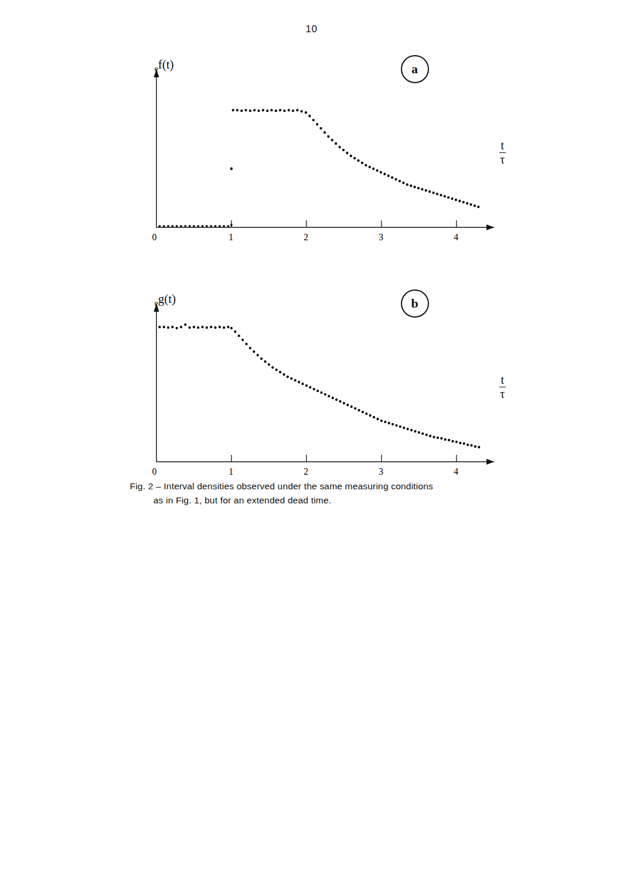10
a
ef(t)
t τ
0 1 2 3 4
b
eg(t)
t τ
0 1 2 3 4
Fig. 2 – Interval densities observed under the same measuring conditions as in Fig. 1, but for an extended dead time.